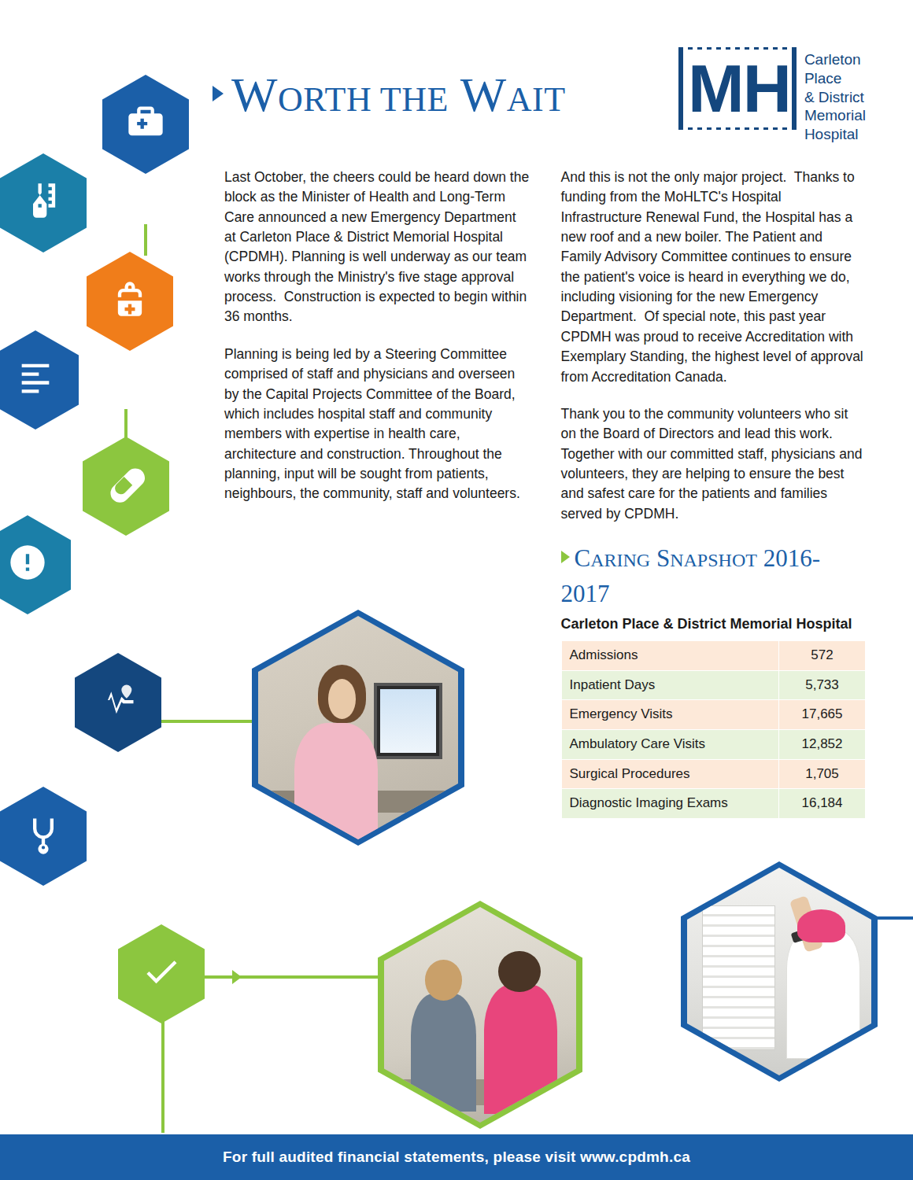WORTH THE WAIT
MH
Carleton
Place
& District
Memorial
Hospital
Last October, the cheers could be heard down the block as the Minister of Health and Long-Term Care announced a new Emergency Department at Carleton Place & District Memorial Hospital (CPDMH). Planning is well underway as our team works through the Ministry's five stage approval process. Construction is expected to begin within 36 months.
Planning is being led by a Steering Committee comprised of staff and physicians and overseen by the Capital Projects Committee of the Board, which includes hospital staff and community members with expertise in health care, architecture and construction. Throughout the planning, input will be sought from patients, neighbours, the community, staff and volunteers.
And this is not the only major project. Thanks to funding from the MoHLTC's Hospital Infrastructure Renewal Fund, the Hospital has a new roof and a new boiler. The Patient and Family Advisory Committee continues to ensure the patient's voice is heard in everything we do, including visioning for the new Emergency Department. Of special note, this past year CPDMH was proud to receive Accreditation with Exemplary Standing, the highest level of approval from Accreditation Canada.
Thank you to the community volunteers who sit on the Board of Directors and lead this work. Together with our committed staff, physicians and volunteers, they are helping to ensure the best and safest care for the patients and families served by CPDMH.
CARING SNAPSHOT 2016-2017
Carleton Place & District Memorial Hospital
| Admissions | 572 |
| Inpatient Days | 5,733 |
| Emergency Visits | 17,665 |
| Ambulatory Care Visits | 12,852 |
| Surgical Procedures | 1,705 |
| Diagnostic Imaging Exams | 16,184 |
For full audited financial statements, please visit www.cpdmh.ca